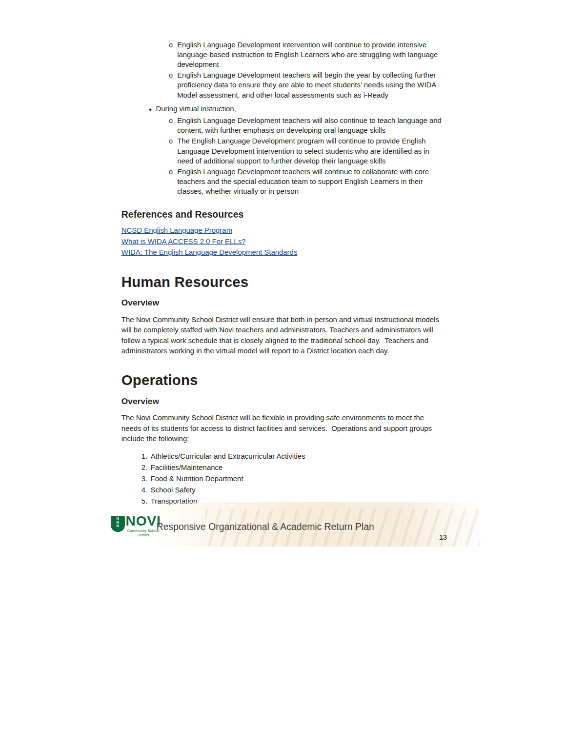English Language Development intervention will continue to provide intensive language-based instruction to English Learners who are struggling with language development
English Language Development teachers will begin the year by collecting further proficiency data to ensure they are able to meet students’ needs using the WIDA Model assessment, and other local assessments such as i-Ready
During virtual instruction,
English Language Development teachers will also continue to teach language and content, with further emphasis on developing oral language skills
The English Language Development program will continue to provide English Language Development intervention to select students who are identified as in need of additional support to further develop their language skills
English Language Development teachers will continue to collaborate with core teachers and the special education team to support English Learners in their classes, whether virtually or in person
References and Resources
NCSD English Language Program What is WIDA ACCESS 2.0 For ELLs? WIDA: The English Language Development Standards
Human Resources
Overview
The Novi Community School District will ensure that both in-person and virtual instructional models will be completely staffed with Novi teachers and administrators. Teachers and administrators will follow a typical work schedule that is closely aligned to the traditional school day. Teachers and administrators working in the virtual model will report to a District location each day.
Operations
Overview
The Novi Community School District will be flexible in providing safe environments to meet the needs of its students for access to district facilities and services. Operations and support groups include the following:
Athletics/Curricular and Extracurricular Activities
Facilities/Maintenance
Food & Nutrition Department
School Safety
Transportation
N
N
N
NOVI
Community School District
Responsive Organizational & Academic Return Plan
13